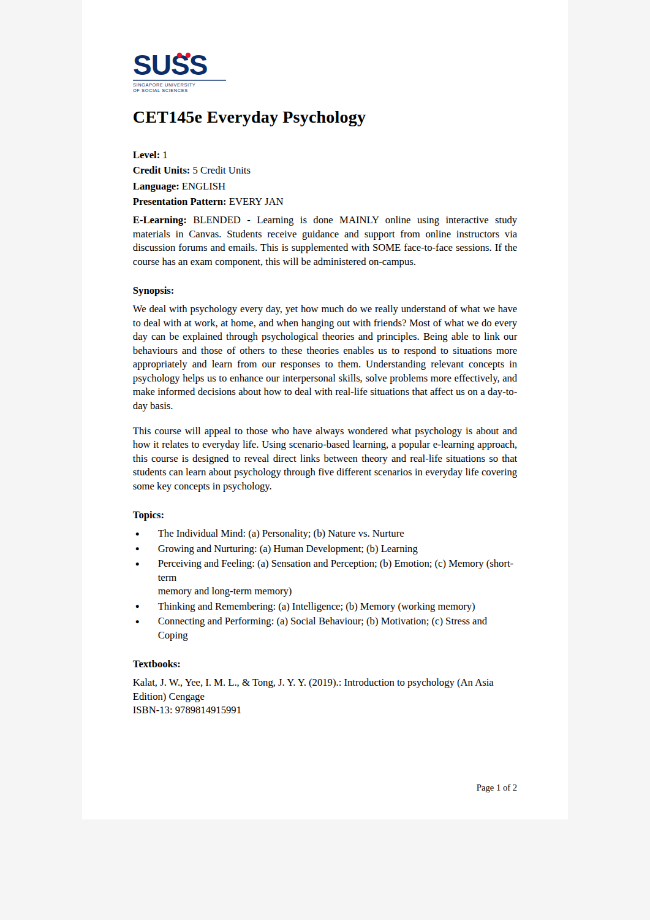SU SS SINGAPORE UNIVERSITY OF SOCIAL SCIENCES
CET145e Everyday Psychology
Level: 1
Credit Units: 5 Credit Units
Language: ENGLISH
Presentation Pattern: EVERY JAN
E-Learning: BLENDED - Learning is done MAINLY online using interactive study materials in Canvas. Students receive guidance and support from online instructors via discussion forums and emails. This is supplemented with SOME face-to-face sessions. If the course has an exam component, this will be administered on-campus.
Synopsis:
We deal with psychology every day, yet how much do we really understand of what we have to deal with at work, at home, and when hanging out with friends? Most of what we do every day can be explained through psychological theories and principles. Being able to link our behaviours and those of others to these theories enables us to respond to situations more appropriately and learn from our responses to them. Understanding relevant concepts in psychology helps us to enhance our interpersonal skills, solve problems more effectively, and make informed decisions about how to deal with real-life situations that affect us on a day-to-day basis.
This course will appeal to those who have always wondered what psychology is about and how it relates to everyday life. Using scenario-based learning, a popular e-learning approach, this course is designed to reveal direct links between theory and real-life situations so that students can learn about psychology through five different scenarios in everyday life covering some key concepts in psychology.
Topics:
The Individual Mind: (a) Personality; (b) Nature vs. Nurture
Growing and Nurturing: (a) Human Development; (b) Learning
Perceiving and Feeling: (a) Sensation and Perception; (b) Emotion; (c) Memory (short-term
memory and long-term memory)
Thinking and Remembering: (a) Intelligence; (b) Memory (working memory)
Connecting and Performing: (a) Social Behaviour; (b) Motivation; (c) Stress and Coping
Textbooks:
Kalat, J. W., Yee, I. M. L., & Tong, J. Y. Y. (2019).: Introduction to psychology (An Asia Edition) Cengage
ISBN-13: 9789814915991
Page 1 of 2